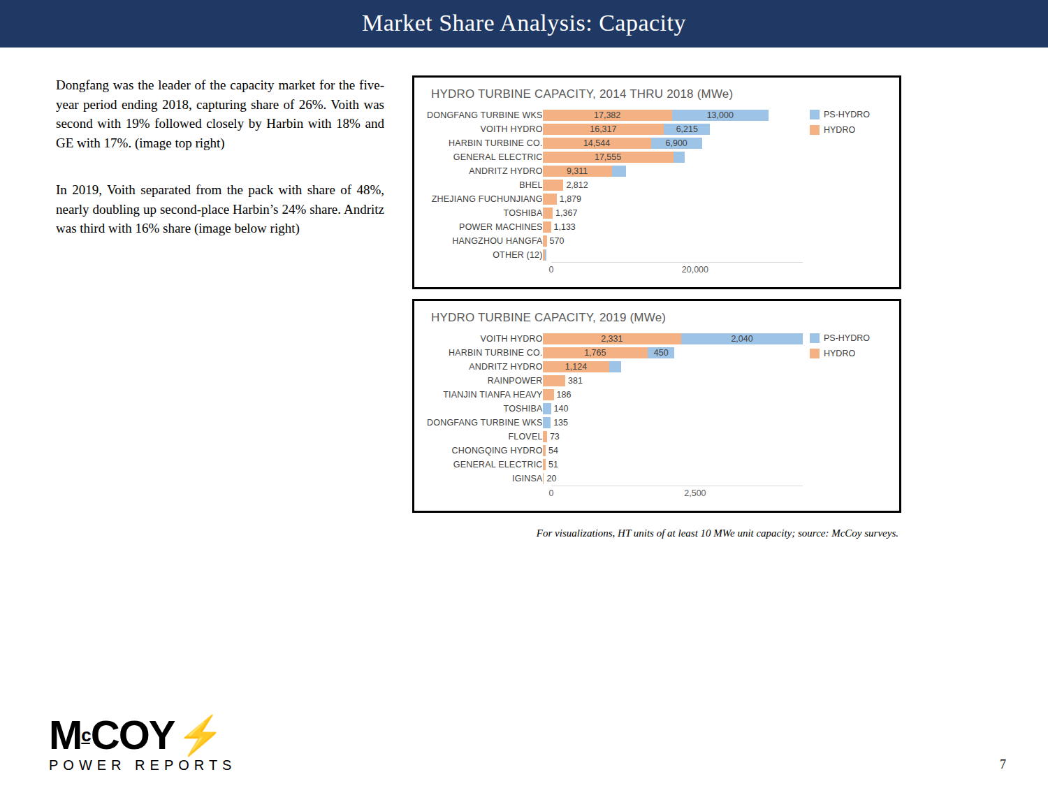Market Share Analysis: Capacity
Dongfang was the leader of the capacity market for the five-year period ending 2018, capturing share of 26%. Voith was second with 19% followed closely by Harbin with 18% and GE with 17%. (image top right)
In 2019, Voith separated from the pack with share of 48%, nearly doubling up second-place Harbin’s 24% share. Andritz was third with 16% share (image below right)
HYDRO TURBINE CAPACITY, 2014 THRU 2018 (MWe)
| DONGFANG TURBINE WKS | 17,382 13,000 |
| VOITH HYDRO | 16,317 6,215 |
| HARBIN TURBINE CO. | 14,544 6,900 |
| GENERAL ELECTRIC | 17,555 |
| ANDRITZ HYDRO | 9,311 |
| BHEL | 2,812 |
| ZHEJIANG FUCHUNJIANG | 1,879 |
| TOSHIBA | 1,367 |
| POWER MACHINES | 1,133 |
| HANGZHOU HANGFA | 570 |
| OTHER (12) | |
0 20,000
PS-HYDRO
HYDRO
HYDRO TURBINE CAPACITY, 2019 (MWe)
| VOITH HYDRO | 2,331 2,040 |
| HARBIN TURBINE CO. | 1,765 450 |
| ANDRITZ HYDRO | 1,124 |
| RAINPOWER | 381 |
| TIANJIN TIANFA HEAVY | 186 |
| TOSHIBA | 140 |
| DONGFANG TURBINE WKS | 135 |
| FLOVEL | 73 |
| CHONGQING HYDRO | 54 |
| GENERAL ELECTRIC | 51 |
| IGINSA | 20 |
0 2,500
PS-HYDRO
HYDRO
For visualizations, HT units of at least 10 MWe unit capacity; source: McCoy surveys.
McCOY⚡
POWER REPORTS
7